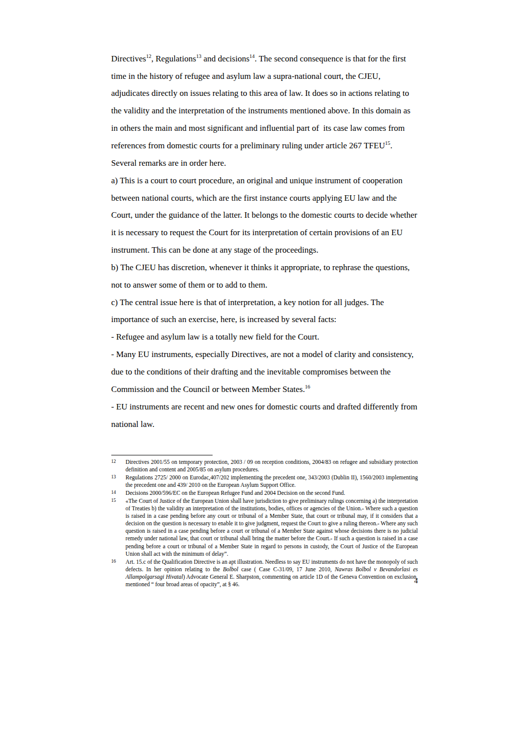Directives12, Regulations13 and decisions14. The second consequence is that for the first time in the history of refugee and asylum law a supra-national court, the CJEU, adjudicates directly on issues relating to this area of law. It does so in actions relating to the validity and the interpretation of the instruments mentioned above. In this domain as in others the main and most significant and influential part of its case law comes from references from domestic courts for a preliminary ruling under article 267 TFEU15.
Several remarks are in order here.
a) This is a court to court procedure, an original and unique instrument of cooperation between national courts, which are the first instance courts applying EU law and the Court, under the guidance of the latter. It belongs to the domestic courts to decide whether it is necessary to request the Court for its interpretation of certain provisions of an EU instrument. This can be done at any stage of the proceedings.
b) The CJEU has discretion, whenever it thinks it appropriate, to rephrase the questions, not to answer some of them or to add to them.
c) The central issue here is that of interpretation, a key notion for all judges. The importance of such an exercise, here, is increased by several facts:
- Refugee and asylum law is a totally new field for the Court.
- Many EU instruments, especially Directives, are not a model of clarity and consistency, due to the conditions of their drafting and the inevitable compromises between the Commission and the Council or between Member States.16
- EU instruments are recent and new ones for domestic courts and drafted differently from national law.
12
Directives 2001/55 on temporary protection, 2003 / 09 on reception conditions, 2004/83 on refugee and subsidiary protection definition and content and 2005/85 on asylum procedures.
13
Regulations 2725/ 2000 on Eurodac,407/202 implementing the precedent one, 343/2003 (Dublin II), 1560/2003 implementing the precedent one and 439/ 2010 on the European Asylum Support Office.
14
Decisions 2000/596/EC on the European Refugee Fund and 2004 Decision on the second Fund.
15
«The Court of Justice of the European Union shall have jurisdiction to give preliminary rulings concerning a) the interpretation of Treaties b) the validity an interpretation of the institutions, bodies, offices or agencies of the Union.- Where such a question is raised in a case pending before any court or tribunal of a Member State, that court or tribunal may, if it considers that a decision on the question is necessary to enable it to give judgment, request the Court to give a ruling thereon.- Where any such question is raised in a case pending before a court or tribunal of a Member State against whose decisions there is no judicial remedy under national law, that court or tribunal shall bring the matter before the Court.- If such a question is raised in a case pending before a court or tribunal of a Member State in regard to persons in custody, the Court of Justice of the European Union shall act with the minimum of delay”.
16
Art. 15.c of the Qualification Directive is an apt illustration. Needless to say EU instruments do not have the monopoly of such defects. In her opinion relating to the Bolbol case ( Case C-31/09, 17 June 2010, Nawras Bolbol v Bevandorlasi es Allampolgarsagi Hivatal) Advocate General E. Sharpston, commenting on article 1D of the Geneva Convention on exclusion, mentioned “ four broad areas of opacity”, at § 46.
4